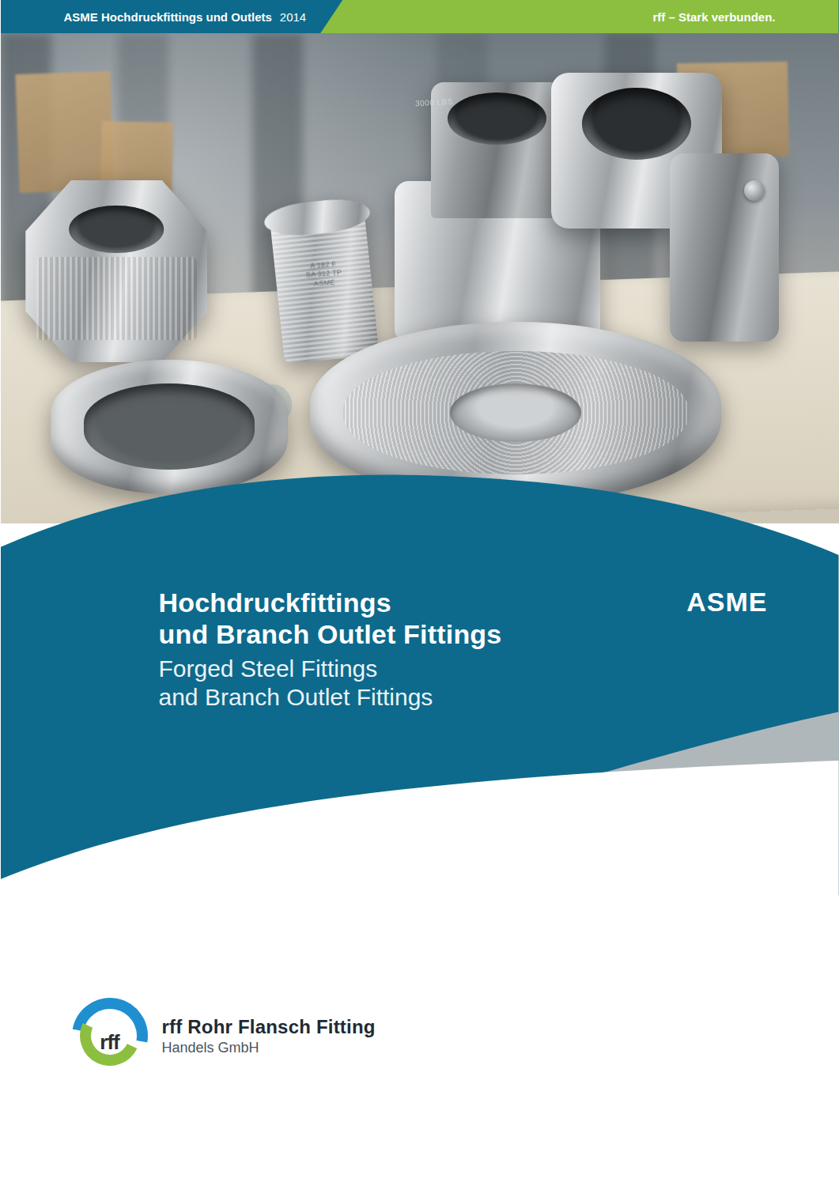ASME Hochdruckfittings und Outlets 2014
rff – Stark verbunden.
A 182 F
SA 312 TP
ASME
3000 LBS
Hochdruckfittings
und Branch Outlet Fittings
Forged Steel Fittings
and Branch Outlet Fittings
ASME
rff
rff Rohr Flansch Fitting
Handels GmbH